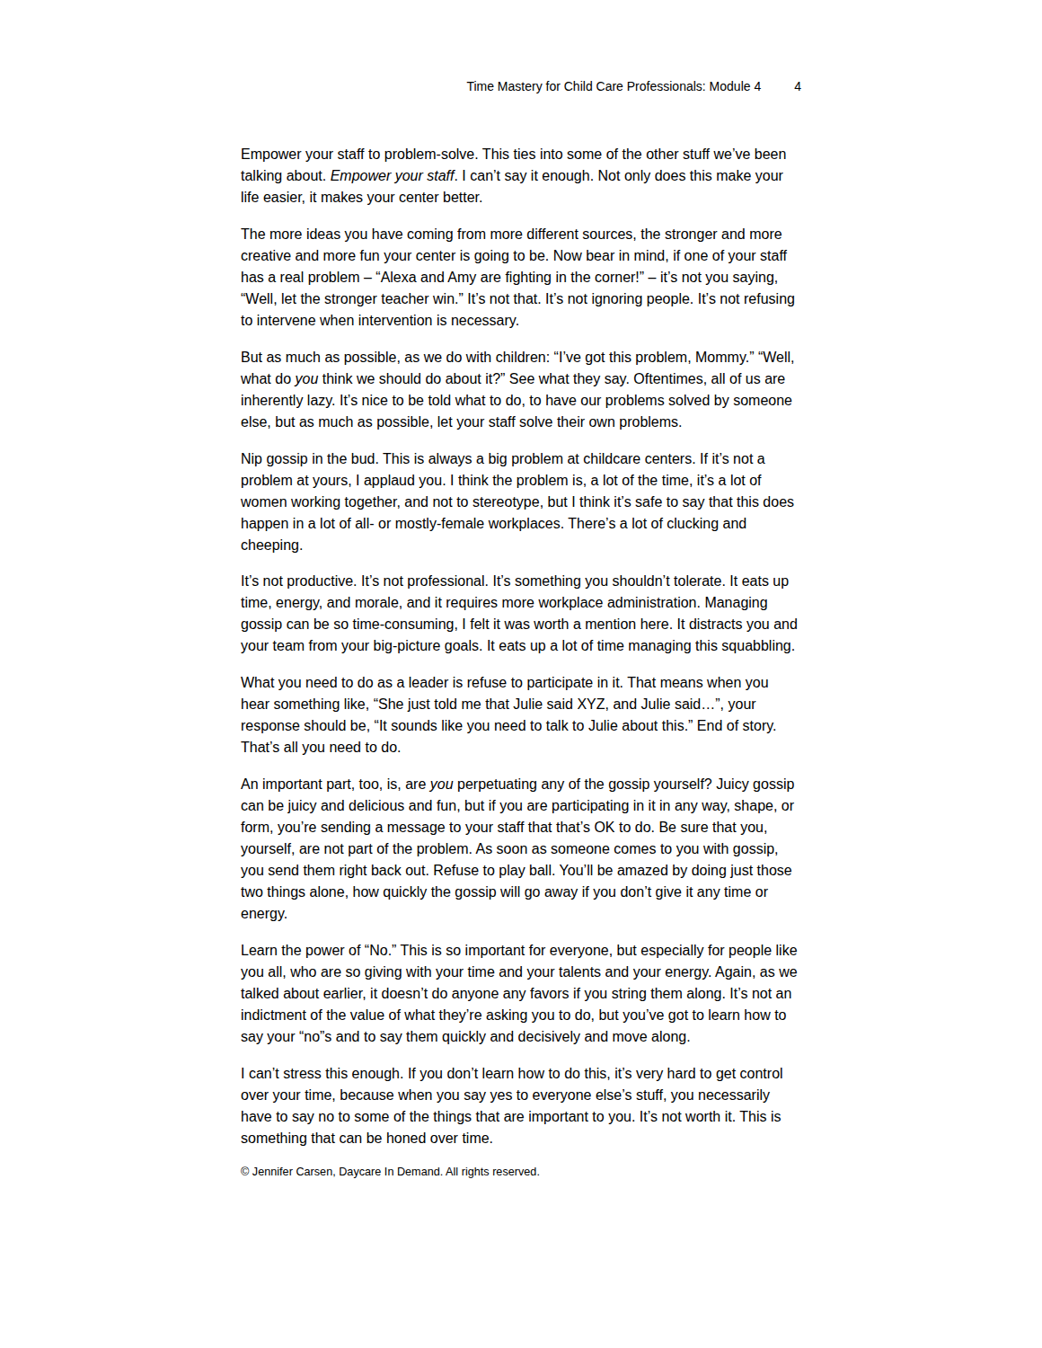Time Mastery for Child Care Professionals: Module 44
Empower your staff to problem-solve. This ties into some of the other stuff we’ve been talking about. Empower your staff. I can’t say it enough. Not only does this make your life easier, it makes your center better.
The more ideas you have coming from more different sources, the stronger and more creative and more fun your center is going to be. Now bear in mind, if one of your staff has a real problem – “Alexa and Amy are fighting in the corner!” – it’s not you saying, “Well, let the stronger teacher win.” It’s not that. It’s not ignoring people. It’s not refusing to intervene when intervention is necessary.
But as much as possible, as we do with children: “I’ve got this problem, Mommy.” “Well, what do you think we should do about it?” See what they say. Oftentimes, all of us are inherently lazy. It’s nice to be told what to do, to have our problems solved by someone else, but as much as possible, let your staff solve their own problems.
Nip gossip in the bud. This is always a big problem at childcare centers. If it’s not a problem at yours, I applaud you. I think the problem is, a lot of the time, it’s a lot of women working together, and not to stereotype, but I think it’s safe to say that this does happen in a lot of all- or mostly-female workplaces. There’s a lot of clucking and cheeping.
It’s not productive. It’s not professional. It’s something you shouldn’t tolerate. It eats up time, energy, and morale, and it requires more workplace administration. Managing gossip can be so time-consuming, I felt it was worth a mention here. It distracts you and your team from your big-picture goals. It eats up a lot of time managing this squabbling.
What you need to do as a leader is refuse to participate in it. That means when you hear something like, “She just told me that Julie said XYZ, and Julie said…”, your response should be, “It sounds like you need to talk to Julie about this.” End of story. That’s all you need to do.
An important part, too, is, are you perpetuating any of the gossip yourself? Juicy gossip can be juicy and delicious and fun, but if you are participating in it in any way, shape, or form, you’re sending a message to your staff that that’s OK to do. Be sure that you, yourself, are not part of the problem. As soon as someone comes to you with gossip, you send them right back out. Refuse to play ball. You’ll be amazed by doing just those two things alone, how quickly the gossip will go away if you don’t give it any time or energy.
Learn the power of “No.” This is so important for everyone, but especially for people like you all, who are so giving with your time and your talents and your energy. Again, as we talked about earlier, it doesn’t do anyone any favors if you string them along. It’s not an indictment of the value of what they’re asking you to do, but you’ve got to learn how to say your “no”s and to say them quickly and decisively and move along.
I can’t stress this enough. If you don’t learn how to do this, it’s very hard to get control over your time, because when you say yes to everyone else’s stuff, you necessarily have to say no to some of the things that are important to you. It’s not worth it. This is something that can be honed over time.
© Jennifer Carsen, Daycare In Demand. All rights reserved.